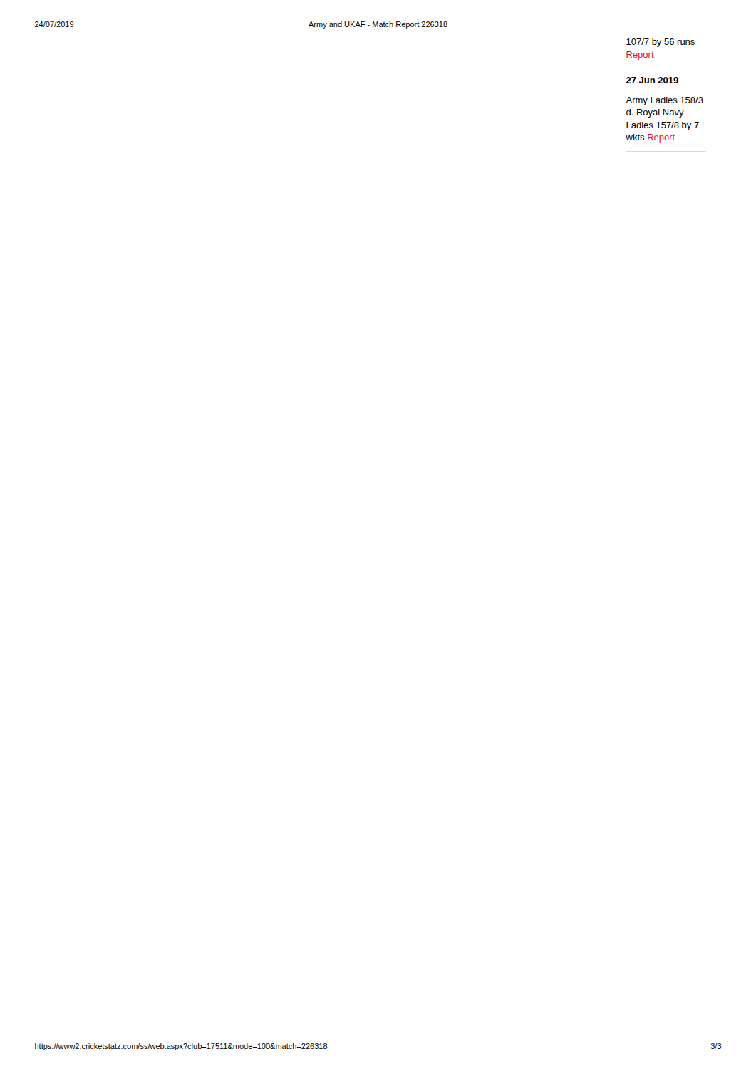24/07/2019 Army and UKAF - Match Report 226318
107/7 by 56 runs Report
27 Jun 2019
Army Ladies 158/3 d. Royal Navy Ladies 157/8 by 7 wkts Report
https://www2.cricketstatz.com/ss/web.aspx?club=17511&mode=100&match=226318 3/3